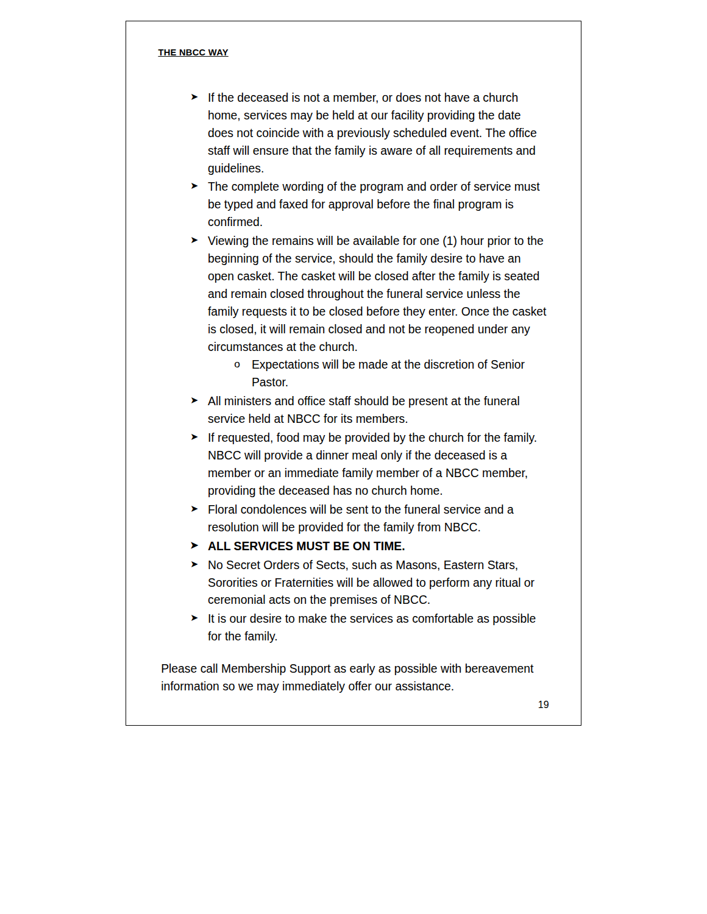THE NBCC WAY
If the deceased is not a member, or does not have a church home, services may be held at our facility providing the date does not coincide with a previously scheduled event. The office staff will ensure that the family is aware of all requirements and guidelines.
The complete wording of the program and order of service must be typed and faxed for approval before the final program is confirmed.
Viewing the remains will be available for one (1) hour prior to the beginning of the service, should the family desire to have an open casket. The casket will be closed after the family is seated and remain closed throughout the funeral service unless the family requests it to be closed before they enter. Once the casket is closed, it will remain closed and not be reopened under any circumstances at the church.
Expectations will be made at the discretion of Senior Pastor.
All ministers and office staff should be present at the funeral service held at NBCC for its members.
If requested, food may be provided by the church for the family. NBCC will provide a dinner meal only if the deceased is a member or an immediate family member of a NBCC member, providing the deceased has no church home.
Floral condolences will be sent to the funeral service and a resolution will be provided for the family from NBCC.
ALL SERVICES MUST BE ON TIME.
No Secret Orders of Sects, such as Masons, Eastern Stars, Sororities or Fraternities will be allowed to perform any ritual or ceremonial acts on the premises of NBCC.
It is our desire to make the services as comfortable as possible for the family.
Please call Membership Support as early as possible with bereavement information so we may immediately offer our assistance.
19